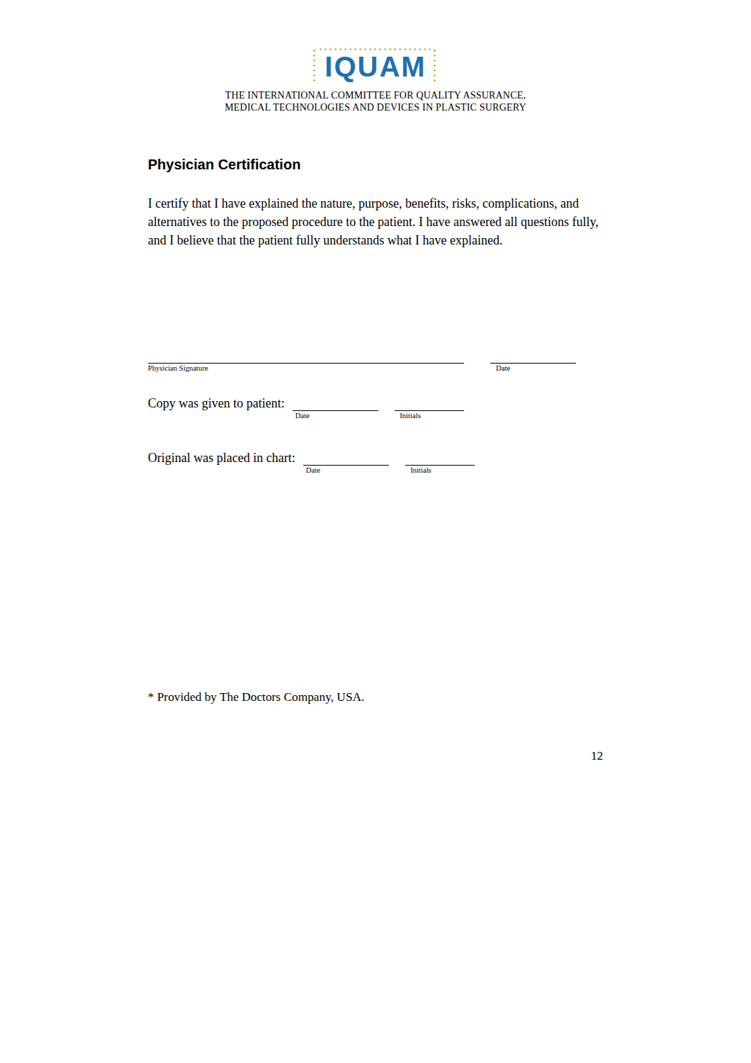IQUAM
THE INTERNATIONAL COMMITTEE FOR QUALITY ASSURANCE,
MEDICAL TECHNOLOGIES AND DEVICES IN PLASTIC SURGERY
Physician Certification
I certify that I have explained the nature, purpose, benefits, risks, complications, and alternatives to the proposed procedure to the patient. I have answered all questions fully, and I believe that the patient fully understands what I have explained.
Physician Signature
Date
Copy was given to patient:
Copy was given to patient:
Date
Initials
Original was placed in chart:
Original was placed in chart:
Date
Initials
* Provided by The Doctors Company, USA.
12